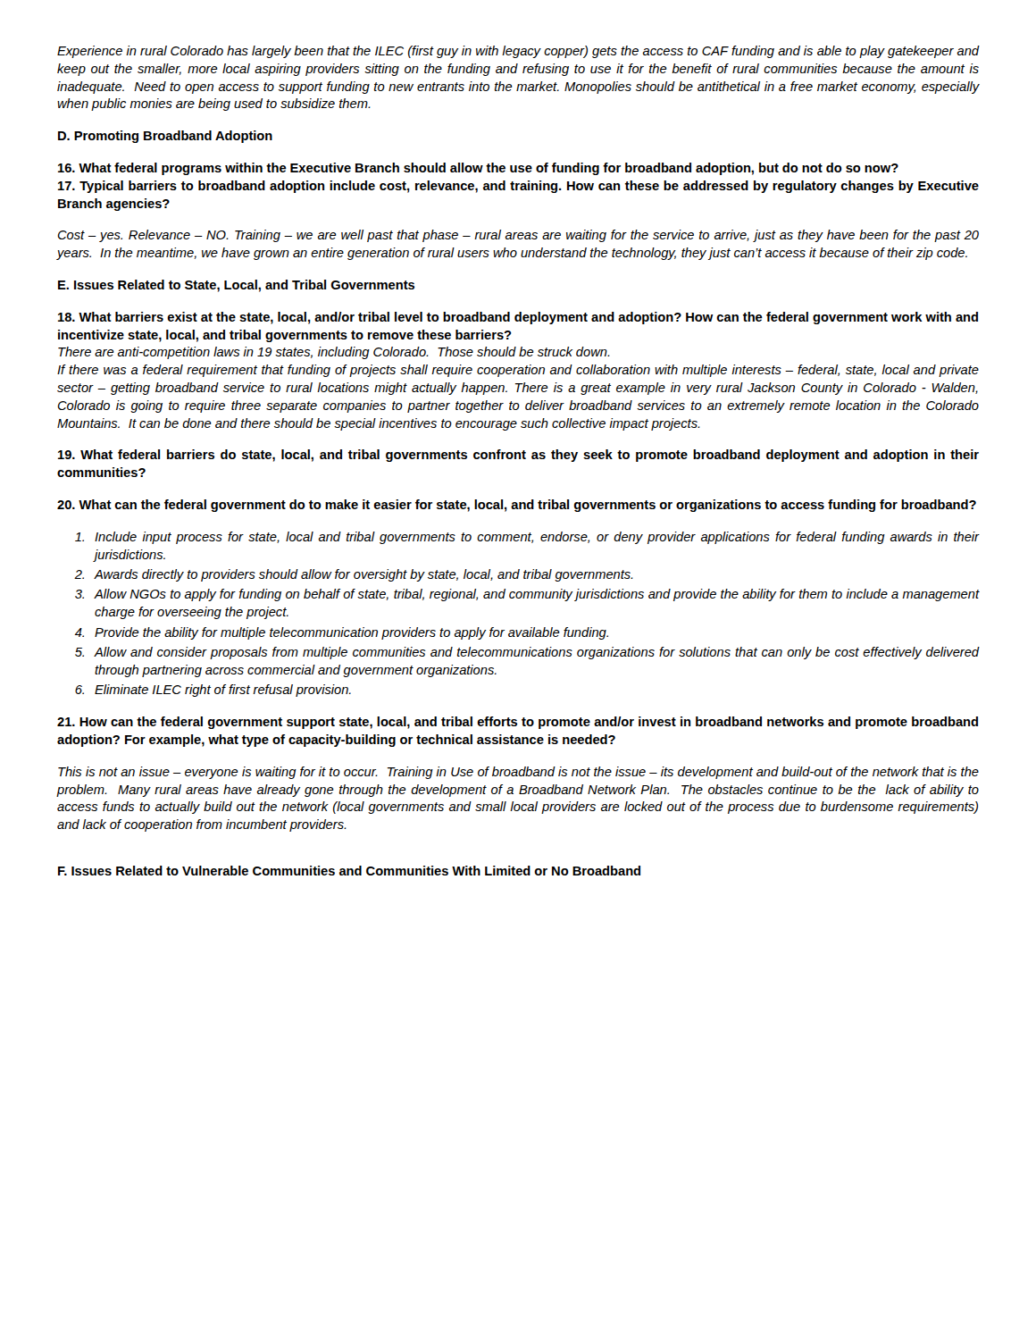Experience in rural Colorado has largely been that the ILEC (first guy in with legacy copper) gets the access to CAF funding and is able to play gatekeeper and keep out the smaller, more local aspiring providers sitting on the funding and refusing to use it for the benefit of rural communities because the amount is inadequate. Need to open access to support funding to new entrants into the market. Monopolies should be antithetical in a free market economy, especially when public monies are being used to subsidize them.
D. Promoting Broadband Adoption
16. What federal programs within the Executive Branch should allow the use of funding for broadband adoption, but do not do so now?
17. Typical barriers to broadband adoption include cost, relevance, and training. How can these be addressed by regulatory changes by Executive Branch agencies?
Cost – yes. Relevance – NO. Training – we are well past that phase – rural areas are waiting for the service to arrive, just as they have been for the past 20 years. In the meantime, we have grown an entire generation of rural users who understand the technology, they just can’t access it because of their zip code.
E. Issues Related to State, Local, and Tribal Governments
18. What barriers exist at the state, local, and/or tribal level to broadband deployment and adoption? How can the federal government work with and incentivize state, local, and tribal governments to remove these barriers?
There are anti-competition laws in 19 states, including Colorado. Those should be struck down.
If there was a federal requirement that funding of projects shall require cooperation and collaboration with multiple interests – federal, state, local and private sector – getting broadband service to rural locations might actually happen. There is a great example in very rural Jackson County in Colorado - Walden, Colorado is going to require three separate companies to partner together to deliver broadband services to an extremely remote location in the Colorado Mountains. It can be done and there should be special incentives to encourage such collective impact projects.
19. What federal barriers do state, local, and tribal governments confront as they seek to promote broadband deployment and adoption in their communities?
20. What can the federal government do to make it easier for state, local, and tribal governments or organizations to access funding for broadband?
Include input process for state, local and tribal governments to comment, endorse, or deny provider applications for federal funding awards in their jurisdictions.
Awards directly to providers should allow for oversight by state, local, and tribal governments.
Allow NGOs to apply for funding on behalf of state, tribal, regional, and community jurisdictions and provide the ability for them to include a management charge for overseeing the project.
Provide the ability for multiple telecommunication providers to apply for available funding.
Allow and consider proposals from multiple communities and telecommunications organizations for solutions that can only be cost effectively delivered through partnering across commercial and government organizations.
Eliminate ILEC right of first refusal provision.
21. How can the federal government support state, local, and tribal efforts to promote and/or invest in broadband networks and promote broadband adoption? For example, what type of capacity-building or technical assistance is needed?
This is not an issue – everyone is waiting for it to occur. Training in Use of broadband is not the issue – its development and build-out of the network that is the problem. Many rural areas have already gone through the development of a Broadband Network Plan. The obstacles continue to be the lack of ability to access funds to actually build out the network (local governments and small local providers are locked out of the process due to burdensome requirements) and lack of cooperation from incumbent providers.
F. Issues Related to Vulnerable Communities and Communities With Limited or No Broadband